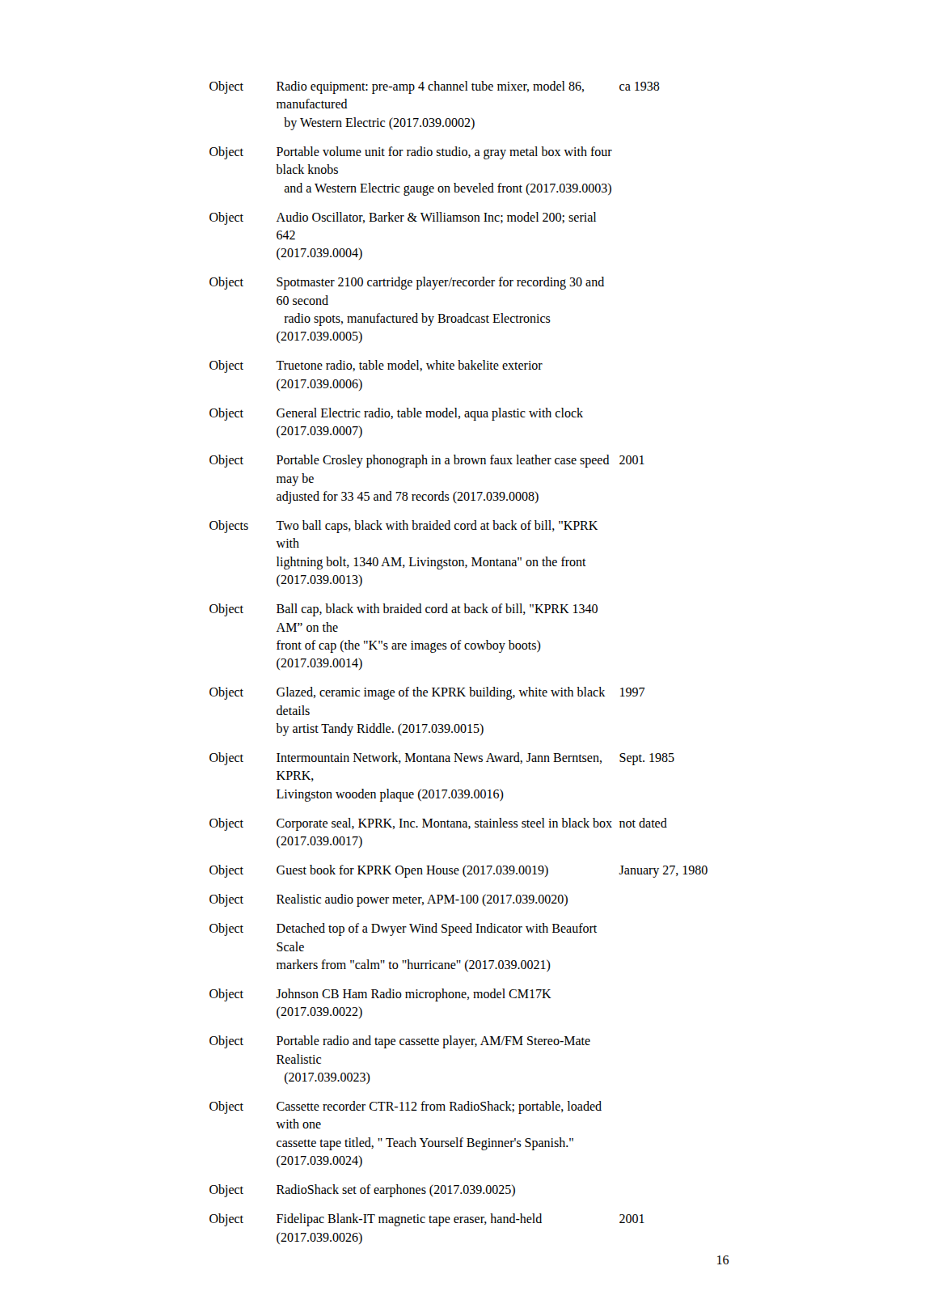| Object | Radio equipment: pre-amp 4 channel tube mixer, model 86, manufactured by Western Electric (2017.039.0002) | ca 1938 |
| Object | Portable volume unit for radio studio, a gray metal box with four black knobs and a Western Electric gauge on beveled front (2017.039.0003) | |
| Object | Audio Oscillator, Barker & Williamson Inc; model 200; serial 642 (2017.039.0004) | |
| Object | Spotmaster 2100 cartridge player/recorder for recording 30 and 60 second radio spots, manufactured by Broadcast Electronics (2017.039.0005) | |
| Object | Truetone radio, table model, white bakelite exterior (2017.039.0006) | |
| Object | General Electric radio, table model, aqua plastic with clock (2017.039.0007) | |
| Object | Portable Crosley phonograph in a brown faux leather case speed may be adjusted for 33 45 and 78 records (2017.039.0008) | 2001 |
| Objects | Two ball caps, black with braided cord at back of bill, "KPRK with lightning bolt, 1340 AM, Livingston, Montana" on the front (2017.039.0013) | |
| Object | Ball cap, black with braided cord at back of bill, "KPRK 1340 AM” on the front of cap (the "K"s are images of cowboy boots) (2017.039.0014) | |
| Object | Glazed, ceramic image of the KPRK building, white with black details by artist Tandy Riddle. (2017.039.0015) | 1997 |
| Object | Intermountain Network, Montana News Award, Jann Berntsen, KPRK, Livingston wooden plaque (2017.039.0016) | Sept. 1985 |
| Object | Corporate seal, KPRK, Inc. Montana, stainless steel in black box (2017.039.0017) | not dated |
| Object | Guest book for KPRK Open House (2017.039.0019) | January 27, 1980 |
| Object | Realistic audio power meter, APM-100 (2017.039.0020) | |
| Object | Detached top of a Dwyer Wind Speed Indicator with Beaufort Scale markers from "calm" to "hurricane" (2017.039.0021) | |
| Object | Johnson CB Ham Radio microphone, model CM17K (2017.039.0022) | |
| Object | Portable radio and tape cassette player, AM/FM Stereo-Mate Realistic (2017.039.0023) | |
| Object | Cassette recorder CTR-112 from RadioShack; portable, loaded with one cassette tape titled, " Teach Yourself Beginner's Spanish." (2017.039.0024) | |
| Object | RadioShack set of earphones (2017.039.0025) | |
| Object | Fidelipac Blank-IT magnetic tape eraser, hand-held (2017.039.0026) | 2001 |
16